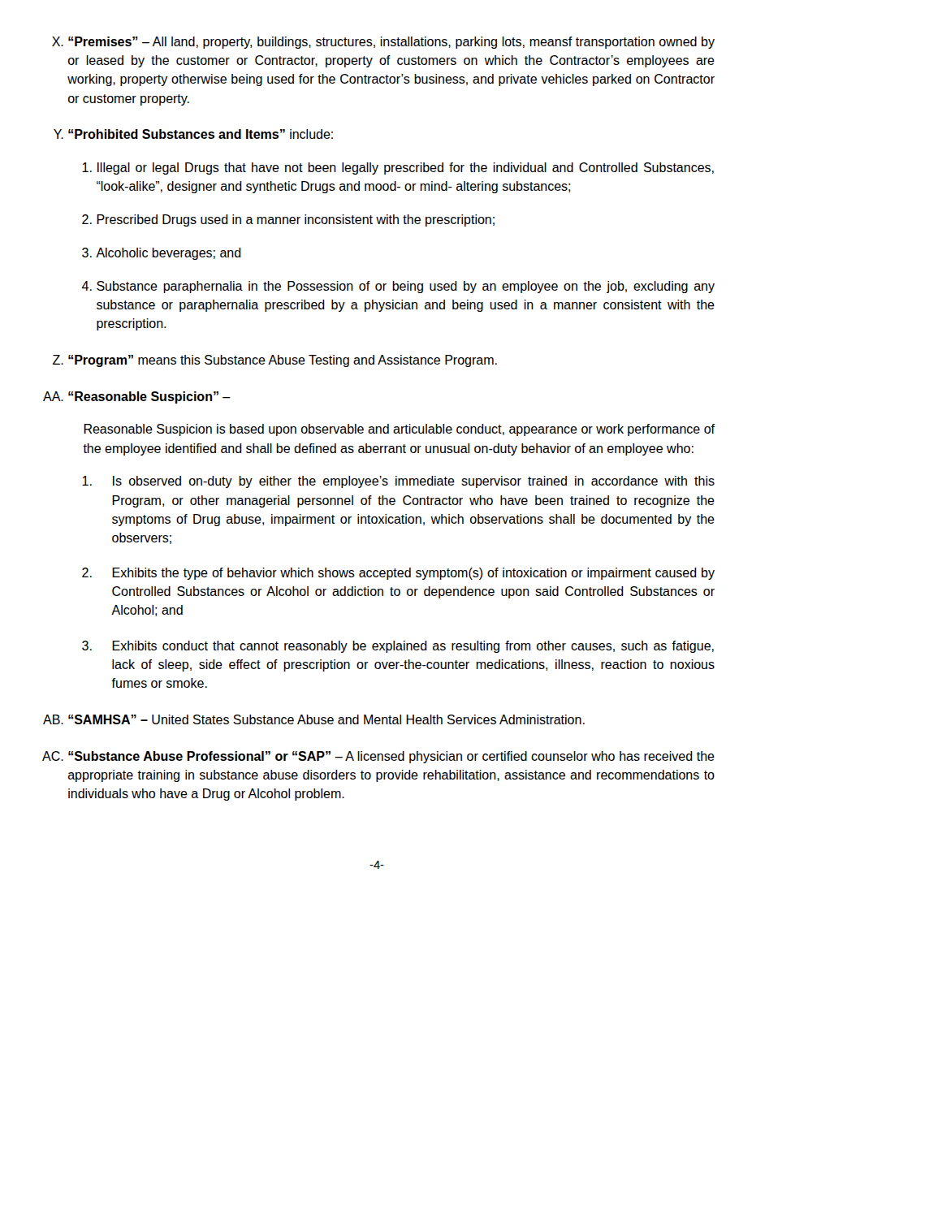“Premises” – All land, property, buildings, structures, installations, parking lots, meansf transportation owned by or leased by the customer or Contractor, property of customers on which the Contractor’s employees are working, property otherwise being used for the Contractor’s business, and private vehicles parked on Contractor or customer property.
“Prohibited Substances and Items” include:
Illegal or legal Drugs that have not been legally prescribed for the individual and Controlled Substances, “look-alike”, designer and synthetic Drugs and mood- or mind- altering substances;
Prescribed Drugs used in a manner inconsistent with the prescription;
Alcoholic beverages; and
Substance paraphernalia in the Possession of or being used by an employee on the job, excluding any substance or paraphernalia prescribed by a physician and being used in a manner consistent with the prescription.
“Program” means this Substance Abuse Testing and Assistance Program.
“Reasonable Suspicion” –
Reasonable Suspicion is based upon observable and articulable conduct, appearance or work performance of the employee identified and shall be defined as aberrant or unusual on-duty behavior of an employee who:
Is observed on-duty by either the employee’s immediate supervisor trained in accordance with this Program, or other managerial personnel of the Contractor who have been trained to recognize the symptoms of Drug abuse, impairment or intoxication, which observations shall be documented by the observers;
Exhibits the type of behavior which shows accepted symptom(s) of intoxication or impairment caused by Controlled Substances or Alcohol or addiction to or dependence upon said Controlled Substances or Alcohol; and
Exhibits conduct that cannot reasonably be explained as resulting from other causes, such as fatigue, lack of sleep, side effect of prescription or over-the-counter medications, illness, reaction to noxious fumes or smoke.
“SAMHSA” – United States Substance Abuse and Mental Health Services Administration.
“Substance Abuse Professional” or “SAP” – A licensed physician or certified counselor who has received the appropriate training in substance abuse disorders to provide rehabilitation, assistance and recommendations to individuals who have a Drug or Alcohol problem.
-4-